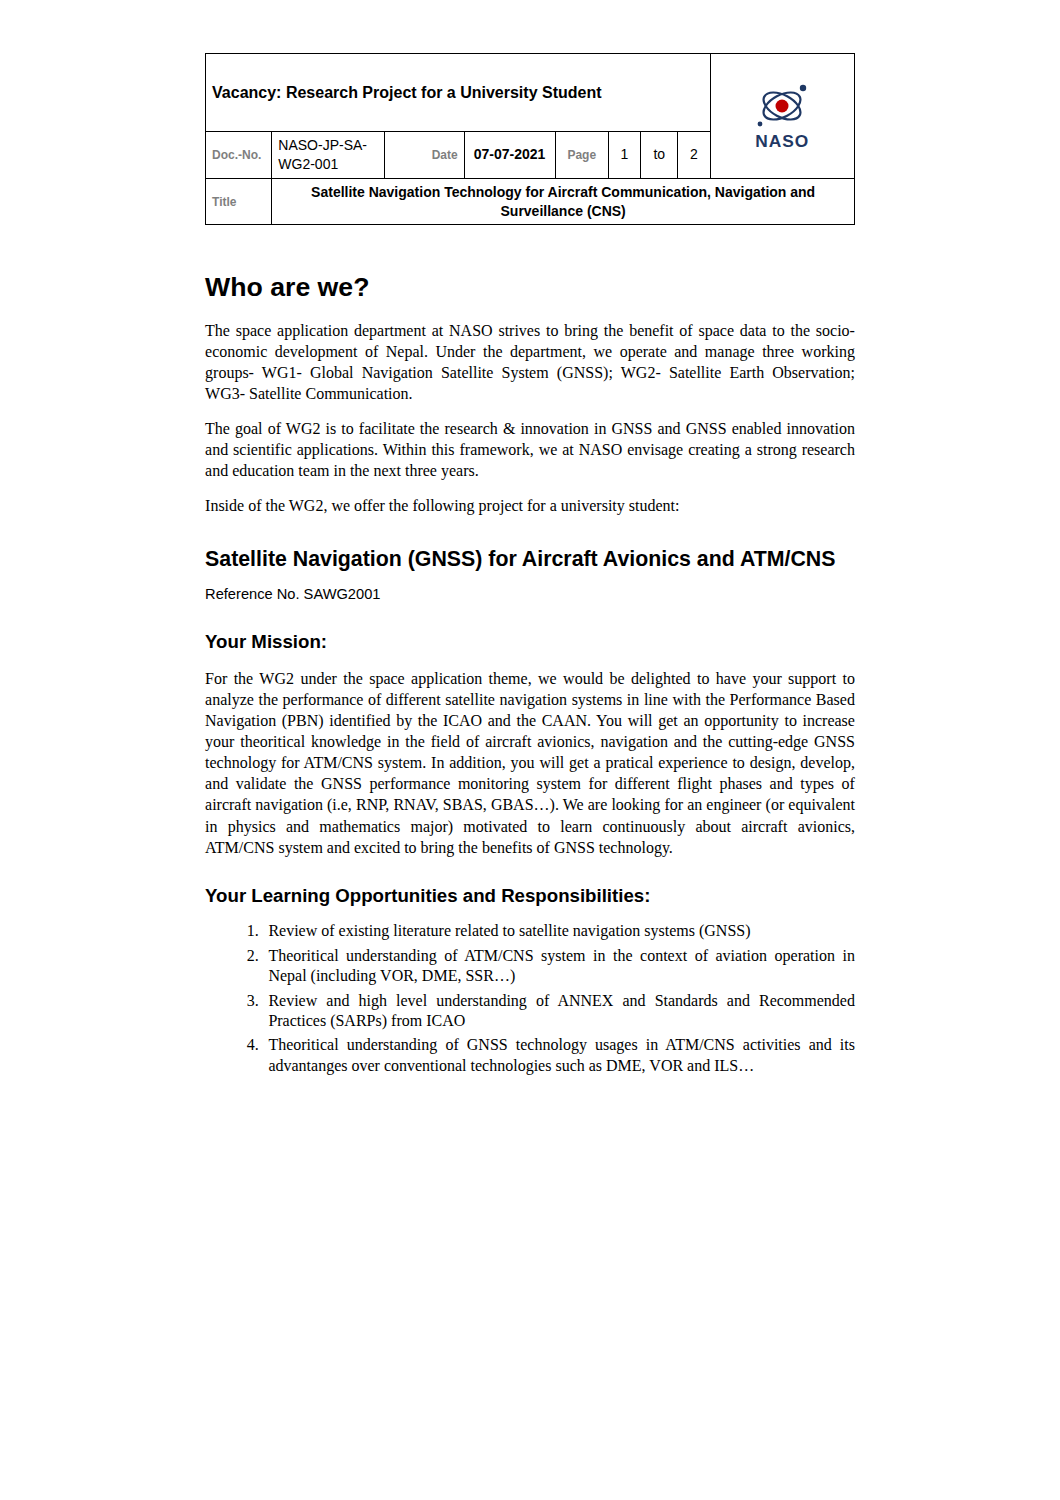| Vacancy: Research Project for a University Student | NASO |
| Doc.-No. | NASO-JP-SA-WG2-001 | Date | 07-07-2021 | Page | 1 | to | 2 |
| Title | Satellite Navigation Technology for Aircraft Communication, Navigation and Surveillance (CNS) |
Who are we?
The space application department at NASO strives to bring the benefit of space data to the socio-economic development of Nepal. Under the department, we operate and manage three working groups- WG1- Global Navigation Satellite System (GNSS); WG2- Satellite Earth Observation; WG3- Satellite Communication.
The goal of WG2 is to facilitate the research & innovation in GNSS and GNSS enabled innovation and scientific applications. Within this framework, we at NASO envisage creating a strong research and education team in the next three years.
Inside of the WG2, we offer the following project for a university student:
Satellite Navigation (GNSS) for Aircraft Avionics and ATM/CNS
Reference No. SAWG2001
Your Mission:
For the WG2 under the space application theme, we would be delighted to have your support to analyze the performance of different satellite navigation systems in line with the Performance Based Navigation (PBN) identified by the ICAO and the CAAN. You will get an opportunity to increase your theoritical knowledge in the field of aircraft avionics, navigation and the cutting-edge GNSS technology for ATM/CNS system. In addition, you will get a pratical experience to design, develop, and validate the GNSS performance monitoring system for different flight phases and types of aircraft navigation (i.e, RNP, RNAV, SBAS, GBAS…). We are looking for an engineer (or equivalent in physics and mathematics major) motivated to learn continuously about aircraft avionics, ATM/CNS system and excited to bring the benefits of GNSS technology.
Your Learning Opportunities and Responsibilities:
Review of existing literature related to satellite navigation systems (GNSS)
Theoritical understanding of ATM/CNS system in the context of aviation operation in Nepal (including VOR, DME, SSR…)
Review and high level understanding of ANNEX and Standards and Recommended Practices (SARPs) from ICAO
Theoritical understanding of GNSS technology usages in ATM/CNS activities and its advantanges over conventional technologies such as DME, VOR and ILS…